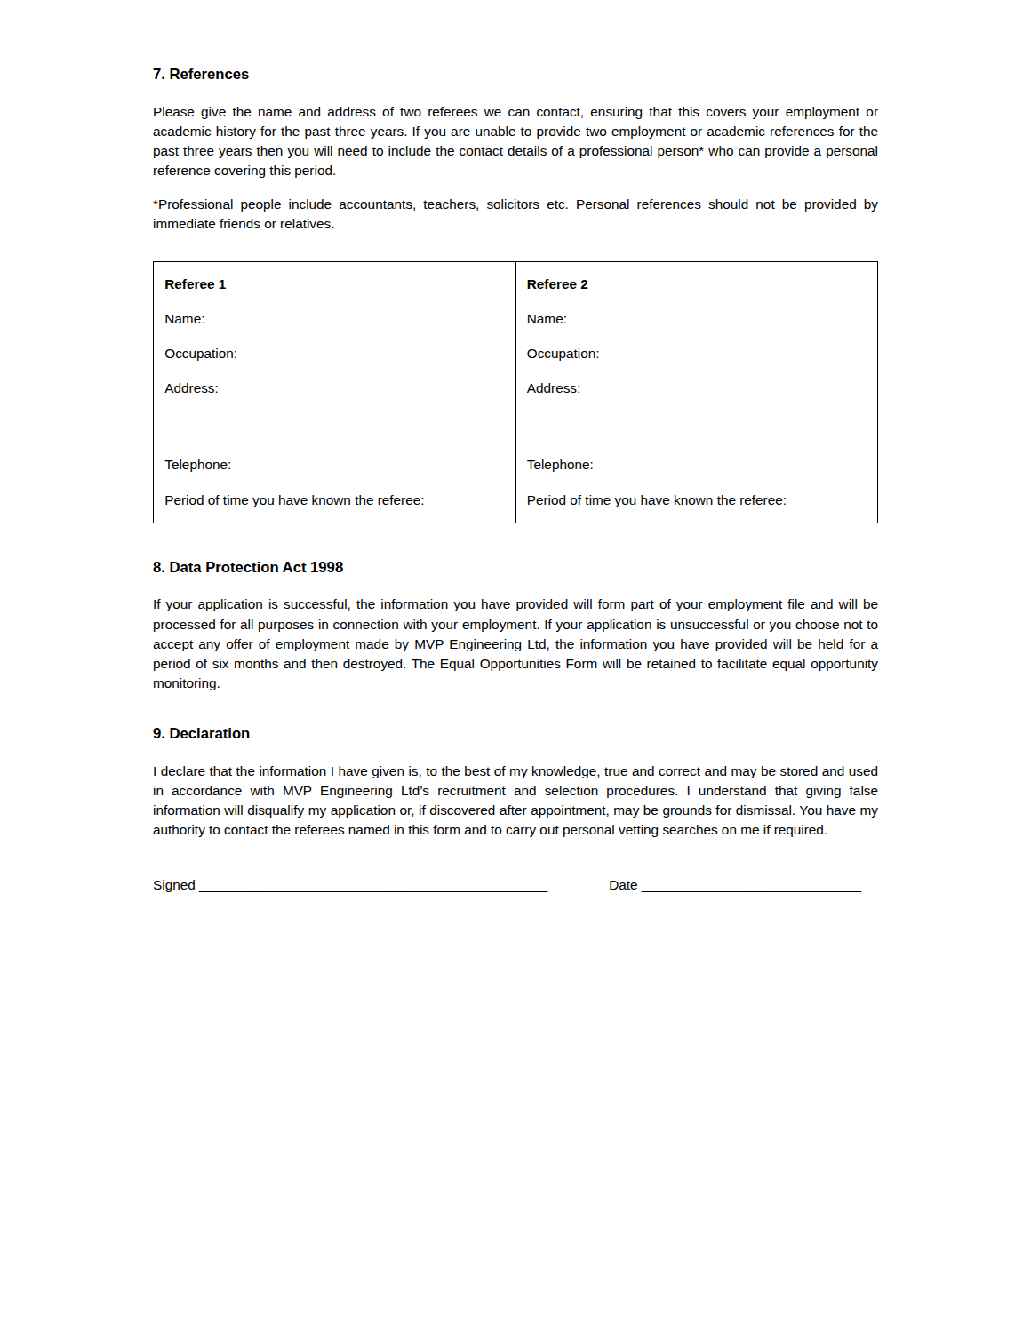7. References
Please give the name and address of two referees we can contact, ensuring that this covers your employment or academic history for the past three years. If you are unable to provide two employment or academic references for the past three years then you will need to include the contact details of a professional person* who can provide a personal reference covering this period.
*Professional people include accountants, teachers, solicitors etc. Personal references should not be provided by immediate friends or relatives.
| Referee 1 Name: Occupation: Address: Telephone: Period of time you have known the referee: | Referee 2 Name: Occupation: Address: Telephone: Period of time you have known the referee: |
8. Data Protection Act 1998
If your application is successful, the information you have provided will form part of your employment file and will be processed for all purposes in connection with your employment. If your application is unsuccessful or you choose not to accept any offer of employment made by MVP Engineering Ltd, the information you have provided will be held for a period of six months and then destroyed. The Equal Opportunities Form will be retained to facilitate equal opportunity monitoring.
9. Declaration
I declare that the information I have given is, to the best of my knowledge, true and correct and may be stored and used in accordance with MVP Engineering Ltd’s recruitment and selection procedures. I understand that giving false information will disqualify my application or, if discovered after appointment, may be grounds for dismissal. You have my authority to contact the referees named in this form and to carry out personal vetting searches on me if required.
Signed ______________________________________________ Date _____________________________